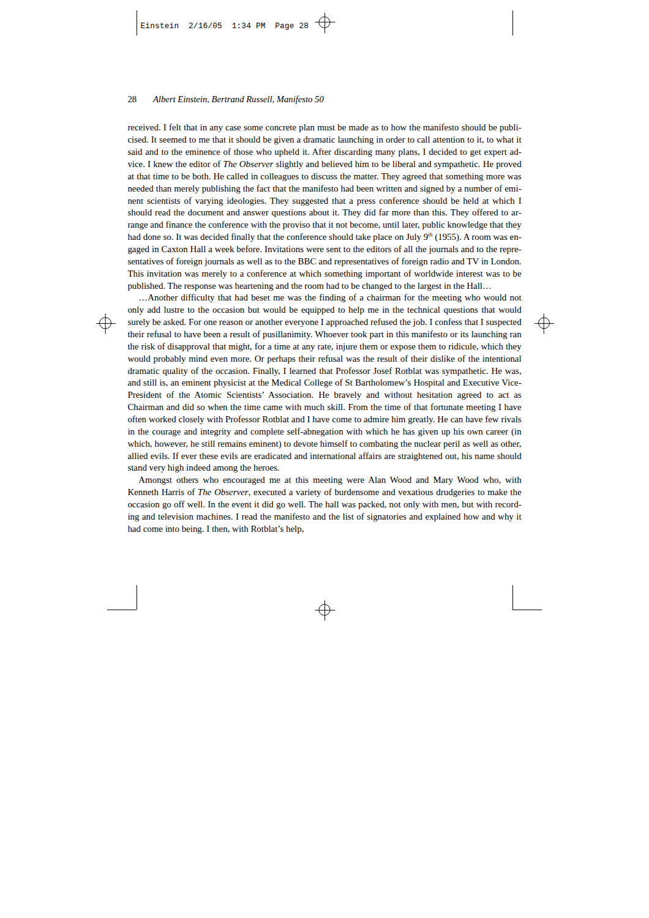Einstein 2/16/05 1:34 PM Page 28
28 Albert Einstein, Bertrand Russell, Manifesto 50
received. I felt that in any case some concrete plan must be made as to how the manifesto should be publicised. It seemed to me that it should be given a dramatic launching in order to call attention to it, to what it said and to the eminence of those who upheld it. After discarding many plans, I decided to get expert advice. I knew the editor of The Observer slightly and believed him to be liberal and sympathetic. He proved at that time to be both. He called in colleagues to discuss the matter. They agreed that something more was needed than merely publishing the fact that the manifesto had been written and signed by a number of eminent scientists of varying ideologies. They suggested that a press conference should be held at which I should read the document and answer questions about it. They did far more than this. They offered to arrange and finance the conference with the proviso that it not become, until later, public knowledge that they had done so. It was decided finally that the conference should take place on July 9th (1955). A room was engaged in Caxton Hall a week before. Invitations were sent to the editors of all the journals and to the representatives of foreign journals as well as to the BBC and representatives of foreign radio and TV in London. This invitation was merely to a conference at which something important of worldwide interest was to be published. The response was heartening and the room had to be changed to the largest in the Hall…
…Another difficulty that had beset me was the finding of a chairman for the meeting who would not only add lustre to the occasion but would be equipped to help me in the technical questions that would surely be asked. For one reason or another everyone I approached refused the job. I confess that I suspected their refusal to have been a result of pusillanimity. Whoever took part in this manifesto or its launching ran the risk of disapproval that might, for a time at any rate, injure them or expose them to ridicule, which they would probably mind even more. Or perhaps their refusal was the result of their dislike of the intentional dramatic quality of the occasion. Finally, I learned that Professor Josef Rotblat was sympathetic. He was, and still is, an eminent physicist at the Medical College of St Bartholomew’s Hospital and Executive Vice-President of the Atomic Scientists’ Association. He bravely and without hesitation agreed to act as Chairman and did so when the time came with much skill. From the time of that fortunate meeting I have often worked closely with Professor Rotblat and I have come to admire him greatly. He can have few rivals in the courage and integrity and complete self-abnegation with which he has given up his own career (in which, however, he still remains eminent) to devote himself to combating the nuclear peril as well as other, allied evils. If ever these evils are eradicated and international affairs are straightened out, his name should stand very high indeed among the heroes.
Amongst others who encouraged me at this meeting were Alan Wood and Mary Wood who, with Kenneth Harris of The Observer, executed a variety of burdensome and vexatious drudgeries to make the occasion go off well. In the event it did go well. The hall was packed, not only with men, but with recording and television machines. I read the manifesto and the list of signatories and explained how and why it had come into being. I then, with Rotblat’s help,